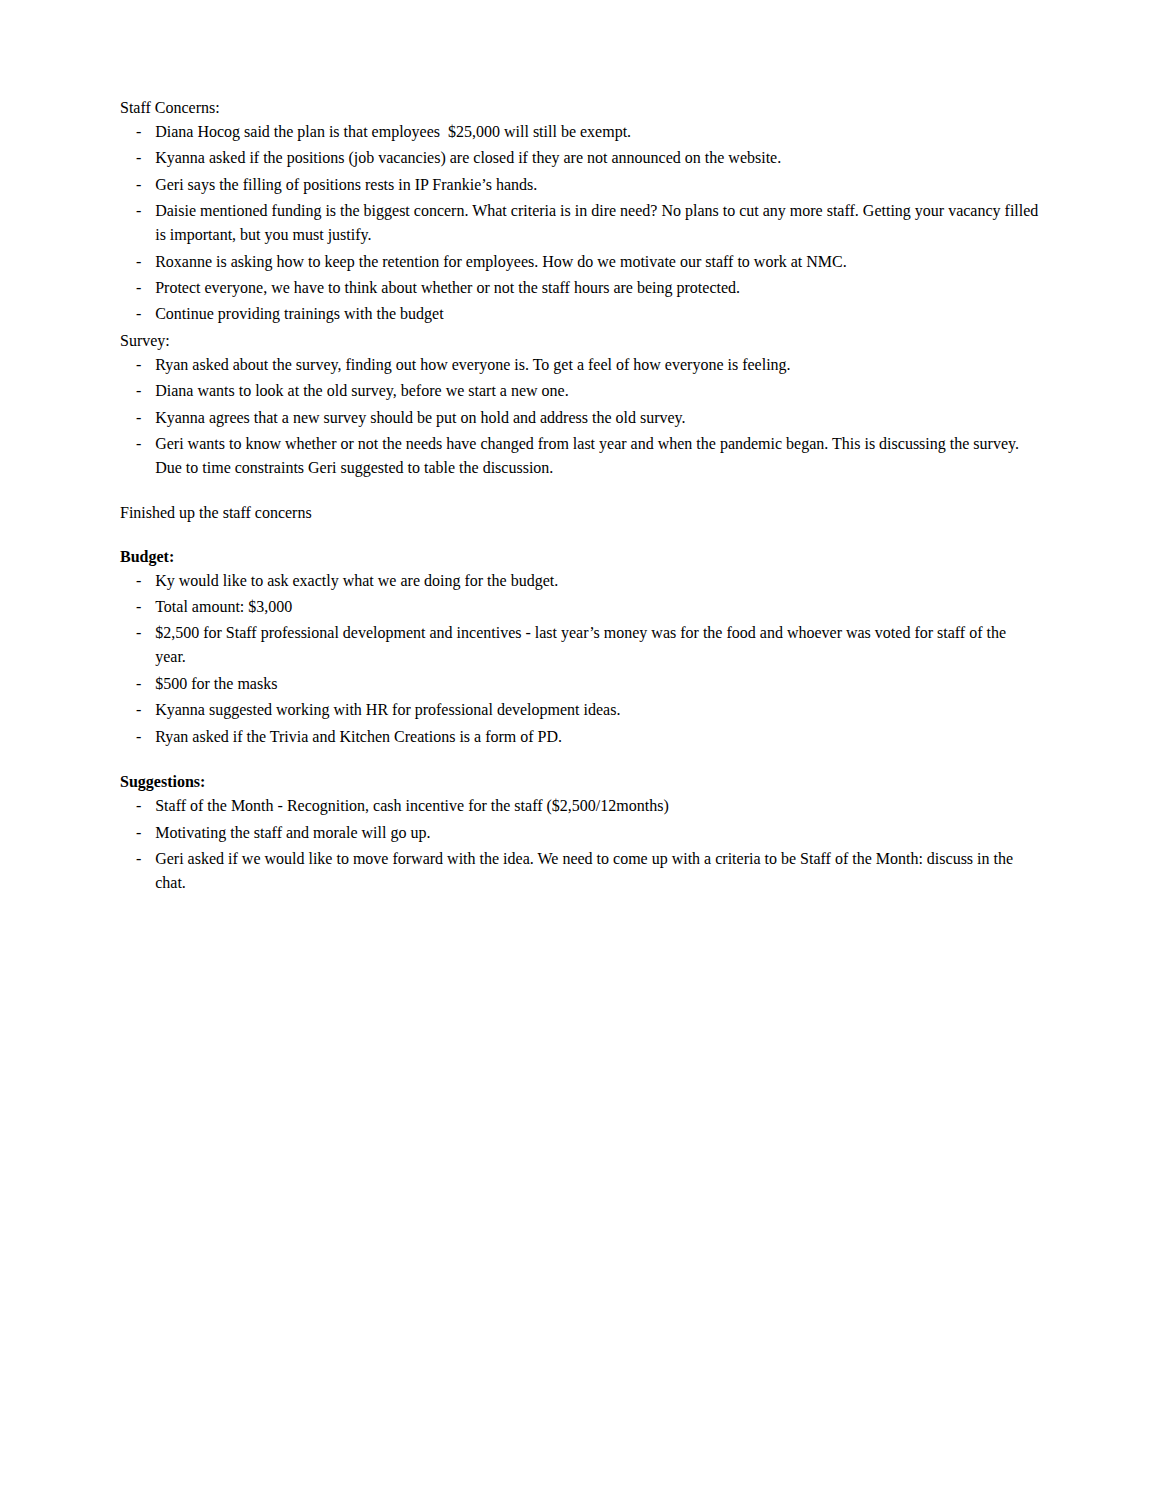Staff Concerns:
Diana Hocog said the plan is that employees $25,000 will still be exempt.
Kyanna asked if the positions (job vacancies) are closed if they are not announced on the website.
Geri says the filling of positions rests in IP Frankie’s hands.
Daisie mentioned funding is the biggest concern. What criteria is in dire need? No plans to cut any more staff. Getting your vacancy filled is important, but you must justify.
Roxanne is asking how to keep the retention for employees. How do we motivate our staff to work at NMC.
Protect everyone, we have to think about whether or not the staff hours are being protected.
Continue providing trainings with the budget
Survey:
Ryan asked about the survey, finding out how everyone is. To get a feel of how everyone is feeling.
Diana wants to look at the old survey, before we start a new one.
Kyanna agrees that a new survey should be put on hold and address the old survey.
Geri wants to know whether or not the needs have changed from last year and when the pandemic began. This is discussing the survey. Due to time constraints Geri suggested to table the discussion.
Finished up the staff concerns
Budget:
Ky would like to ask exactly what we are doing for the budget.
Total amount: $3,000
$2,500 for Staff professional development and incentives - last year’s money was for the food and whoever was voted for staff of the year.
$500 for the masks
Kyanna suggested working with HR for professional development ideas.
Ryan asked if the Trivia and Kitchen Creations is a form of PD.
Suggestions:
Staff of the Month - Recognition, cash incentive for the staff ($2,500/12months)
Motivating the staff and morale will go up.
Geri asked if we would like to move forward with the idea. We need to come up with a criteria to be Staff of the Month: discuss in the chat.